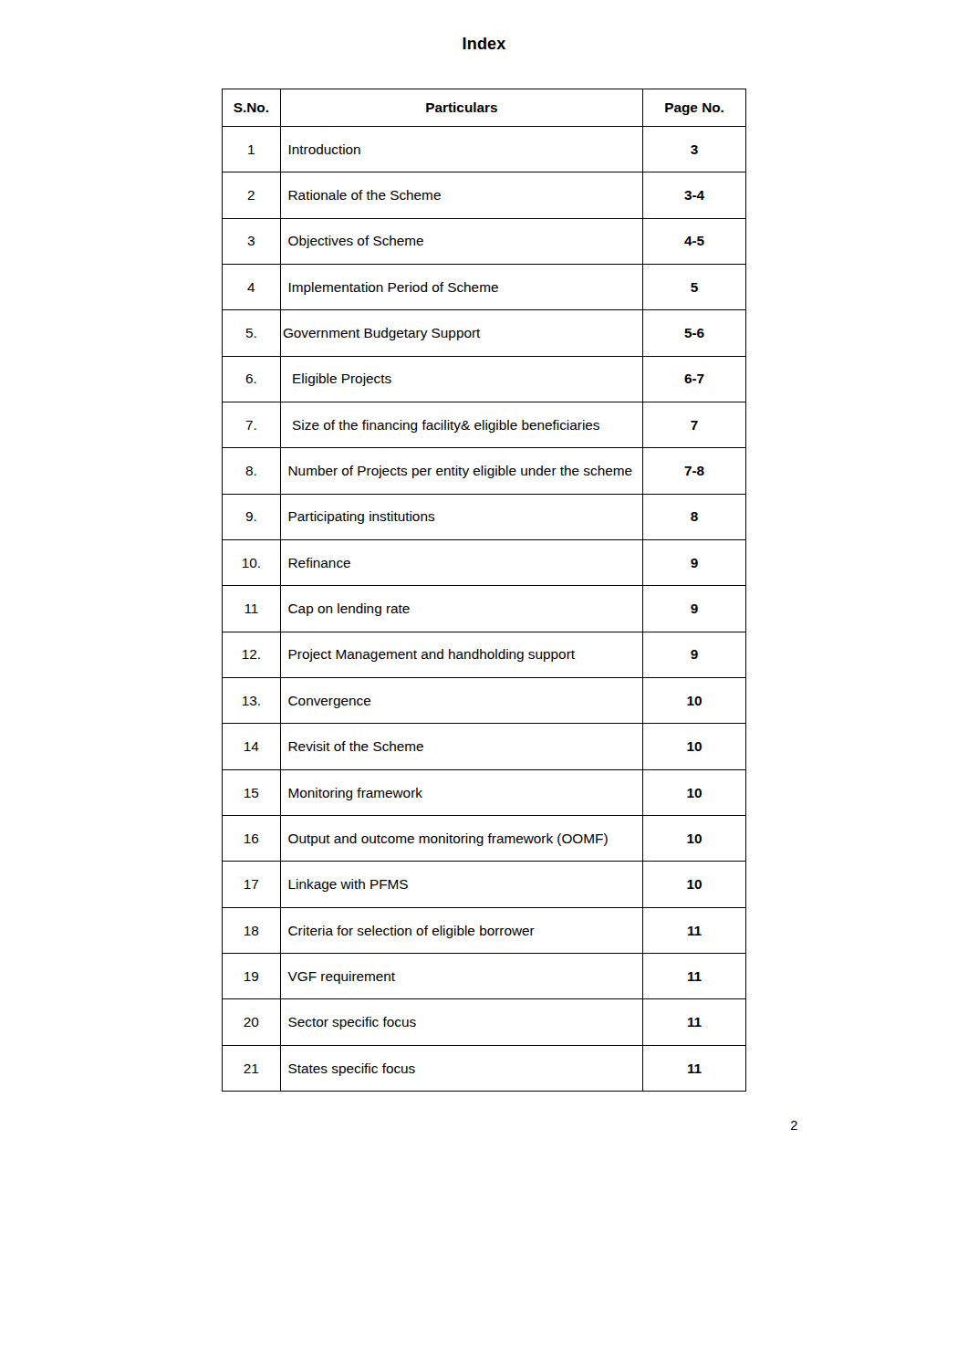Index
| S.No. | Particulars | Page No. |
| --- | --- | --- |
| 1 | Introduction | 3 |
| 2 | Rationale of the Scheme | 3-4 |
| 3 | Objectives of Scheme | 4-5 |
| 4 | Implementation Period of Scheme | 5 |
| 5. | Government Budgetary Support | 5-6 |
| 6. | Eligible Projects | 6-7 |
| 7. | Size of the financing facility& eligible beneficiaries | 7 |
| 8. | Number of Projects per entity eligible under the scheme | 7-8 |
| 9. | Participating institutions | 8 |
| 10. | Refinance | 9 |
| 11 | Cap on lending rate | 9 |
| 12. | Project Management and handholding support | 9 |
| 13. | Convergence | 10 |
| 14 | Revisit of the Scheme | 10 |
| 15 | Monitoring framework | 10 |
| 16 | Output and outcome monitoring framework (OOMF) | 10 |
| 17 | Linkage with PFMS | 10 |
| 18 | Criteria for selection of eligible borrower | 11 |
| 19 | VGF requirement | 11 |
| 20 | Sector specific focus | 11 |
| 21 | States specific focus | 11 |
2